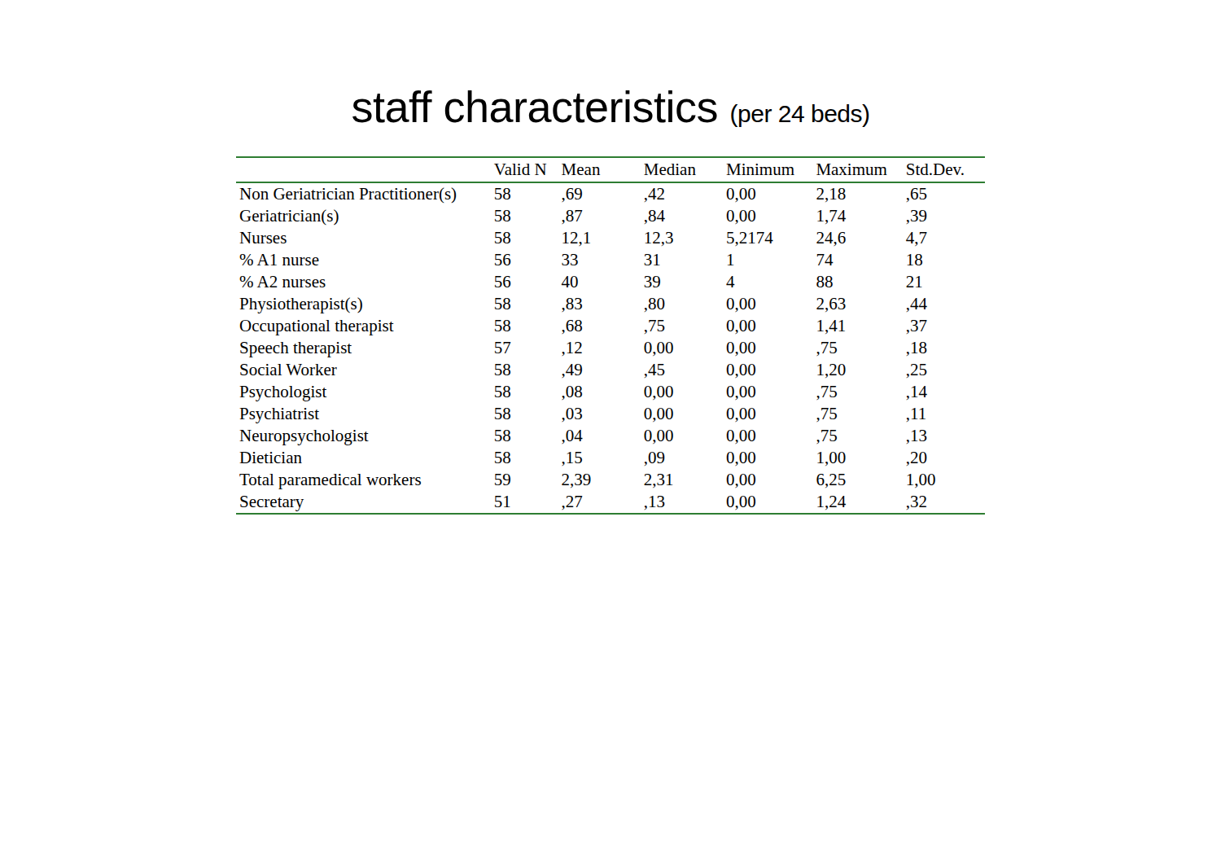staff characteristics (per 24 beds)
Staff characteristics per 24 beds
| | Valid N | Mean | Median | Minimum | Maximum | Std.Dev. |
| --- | --- | --- | --- | --- | --- | --- |
| Non Geriatrician Practitioner(s) | 58 | ,69 | ,42 | 0,00 | 2,18 | ,65 |
| Geriatrician(s) | 58 | ,87 | ,84 | 0,00 | 1,74 | ,39 |
| Nurses | 58 | 12,1 | 12,3 | 5,2174 | 24,6 | 4,7 |
| % A1 nurse | 56 | 33 | 31 | 1 | 74 | 18 |
| % A2 nurses | 56 | 40 | 39 | 4 | 88 | 21 |
| Physiotherapist(s) | 58 | ,83 | ,80 | 0,00 | 2,63 | ,44 |
| Occupational therapist | 58 | ,68 | ,75 | 0,00 | 1,41 | ,37 |
| Speech therapist | 57 | ,12 | 0,00 | 0,00 | ,75 | ,18 |
| Social Worker | 58 | ,49 | ,45 | 0,00 | 1,20 | ,25 |
| Psychologist | 58 | ,08 | 0,00 | 0,00 | ,75 | ,14 |
| Psychiatrist | 58 | ,03 | 0,00 | 0,00 | ,75 | ,11 |
| Neuropsychologist | 58 | ,04 | 0,00 | 0,00 | ,75 | ,13 |
| Dietician | 58 | ,15 | ,09 | 0,00 | 1,00 | ,20 |
| Total paramedical workers | 59 | 2,39 | 2,31 | 0,00 | 6,25 | 1,00 |
| Secretary | 51 | ,27 | ,13 | 0,00 | 1,24 | ,32 |